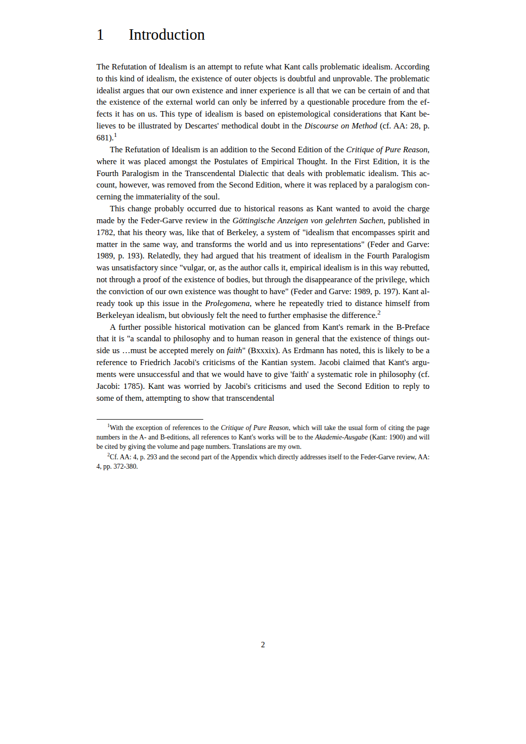1 Introduction
The Refutation of Idealism is an attempt to refute what Kant calls problematic idealism. According to this kind of idealism, the existence of outer objects is doubtful and unprovable. The problematic idealist argues that our own existence and inner experience is all that we can be certain of and that the existence of the external world can only be inferred by a questionable procedure from the effects it has on us. This type of idealism is based on epistemological considerations that Kant believes to be illustrated by Descartes' methodical doubt in the Discourse on Method (cf. AA: 28, p. 681).1
The Refutation of Idealism is an addition to the Second Edition of the Critique of Pure Reason, where it was placed amongst the Postulates of Empirical Thought. In the First Edition, it is the Fourth Paralogism in the Transcendental Dialectic that deals with problematic idealism. This account, however, was removed from the Second Edition, where it was replaced by a paralogism concerning the immateriality of the soul.
This change probably occurred due to historical reasons as Kant wanted to avoid the charge made by the Feder-Garve review in the Göttingische Anzeigen von gelehrten Sachen, published in 1782, that his theory was, like that of Berkeley, a system of "idealism that encompasses spirit and matter in the same way, and transforms the world and us into representations" (Feder and Garve: 1989, p. 193). Relatedly, they had argued that his treatment of idealism in the Fourth Paralogism was unsatisfactory since "vulgar, or, as the author calls it, empirical idealism is in this way rebutted, not through a proof of the existence of bodies, but through the disappearance of the privilege, which the conviction of our own existence was thought to have" (Feder and Garve: 1989, p. 197). Kant already took up this issue in the Prolegomena, where he repeatedly tried to distance himself from Berkeleyan idealism, but obviously felt the need to further emphasise the difference.2
A further possible historical motivation can be glanced from Kant's remark in the B-Preface that it is "a scandal to philosophy and to human reason in general that the existence of things outside us …must be accepted merely on faith" (Bxxxix). As Erdmann has noted, this is likely to be a reference to Friedrich Jacobi's criticisms of the Kantian system. Jacobi claimed that Kant's arguments were unsuccessful and that we would have to give 'faith' a systematic role in philosophy (cf. Jacobi: 1785). Kant was worried by Jacobi's criticisms and used the Second Edition to reply to some of them, attempting to show that transcendental
1With the exception of references to the Critique of Pure Reason, which will take the usual form of citing the page numbers in the A- and B-editions, all references to Kant's works will be to the Akademie-Ausgabe (Kant: 1900) and will be cited by giving the volume and page numbers. Translations are my own.
2Cf. AA: 4, p. 293 and the second part of the Appendix which directly addresses itself to the Feder-Garve review, AA: 4, pp. 372-380.
2